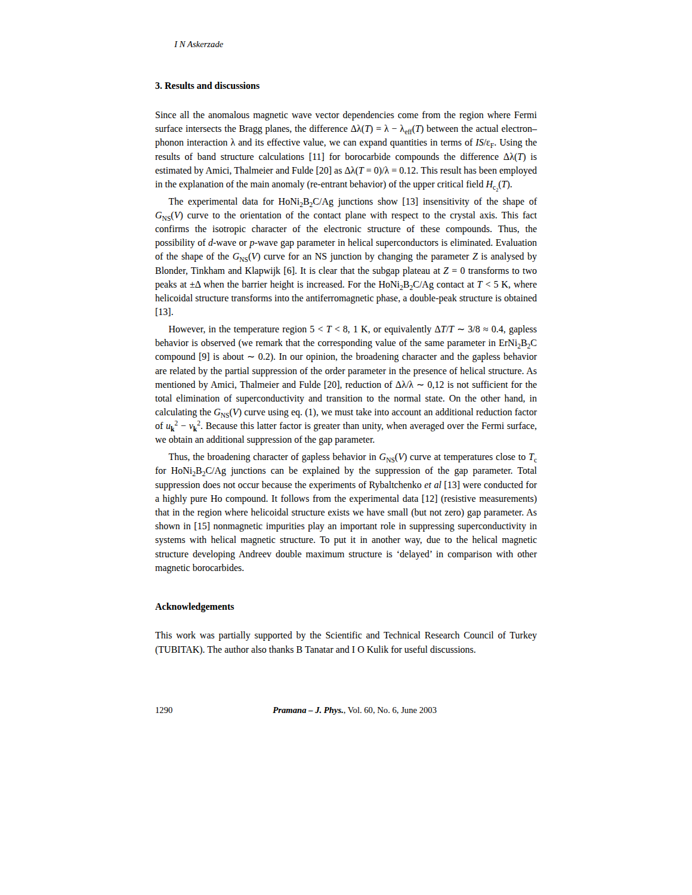I N Askerzade
3. Results and discussions
Since all the anomalous magnetic wave vector dependencies come from the region where Fermi surface intersects the Bragg planes, the difference Δλ(T) = λ − λeff(T) between the actual electron–phonon interaction λ and its effective value, we can expand quantities in terms of IS/εF. Using the results of band structure calculations [11] for borocarbide compounds the difference Δλ(T) is estimated by Amici, Thalmeier and Fulde [20] as Δλ(T = 0)/λ = 0.12. This result has been employed in the explanation of the main anomaly (re-entrant behavior) of the upper critical field Hc2(T).
The experimental data for HoNi2B2C/Ag junctions show [13] insensitivity of the shape of GNS(V) curve to the orientation of the contact plane with respect to the crystal axis. This fact confirms the isotropic character of the electronic structure of these compounds. Thus, the possibility of d-wave or p-wave gap parameter in helical superconductors is eliminated. Evaluation of the shape of the GNS(V) curve for an NS junction by changing the parameter Z is analysed by Blonder, Tinkham and Klapwijk [6]. It is clear that the subgap plateau at Z = 0 transforms to two peaks at ±Δ when the barrier height is increased. For the HoNi2B2C/Ag contact at T < 5 K, where helicoidal structure transforms into the antiferromagnetic phase, a double-peak structure is obtained [13].
However, in the temperature region 5 < T < 8, 1 K, or equivalently ΔT/T ∼ 3/8 ≈ 0.4, gapless behavior is observed (we remark that the corresponding value of the same parameter in ErNi2B2C compound [9] is about ∼ 0.2). In our opinion, the broadening character and the gapless behavior are related by the partial suppression of the order parameter in the presence of helical structure. As mentioned by Amici, Thalmeier and Fulde [20], reduction of Δλ/λ ∼ 0,12 is not sufficient for the total elimination of superconductivity and transition to the normal state. On the other hand, in calculating the GNS(V) curve using eq. (1), we must take into account an additional reduction factor of uk2 − vk2. Because this latter factor is greater than unity, when averaged over the Fermi surface, we obtain an additional suppression of the gap parameter.
Thus, the broadening character of gapless behavior in GNS(V) curve at temperatures close to Tc for HoNi2B2C/Ag junctions can be explained by the suppression of the gap parameter. Total suppression does not occur because the experiments of Rybaltchenko et al [13] were conducted for a highly pure Ho compound. It follows from the experimental data [12] (resistive measurements) that in the region where helicoidal structure exists we have small (but not zero) gap parameter. As shown in [15] nonmagnetic impurities play an important role in suppressing superconductivity in systems with helical magnetic structure. To put it in another way, due to the helical magnetic structure developing Andreev double maximum structure is ‘delayed’ in comparison with other magnetic borocarbides.
Acknowledgements
This work was partially supported by the Scientific and Technical Research Council of Turkey (TUBITAK). The author also thanks B Tanatar and I O Kulik for useful discussions.
1290
Pramana – J. Phys., Vol. 60, No. 6, June 2003